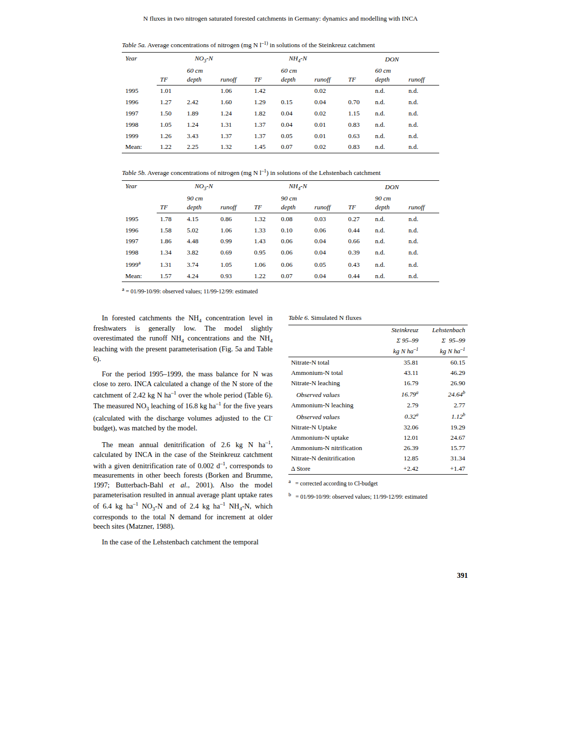N fluxes in two nitrogen saturated forested catchments in Germany: dynamics and modelling with INCA
Table 5a. Average concentrations of nitrogen (mg N l–1) in solutions of the Steinkreuz catchment
| Y ear | NO 3 -N | NH 4 -N | DON |
| --- | --- | --- | --- |
| TF | 60 cm depth | runoff | TF | 60 cm depth | runoff | TF | 60 cm depth | runoff |
| 1995 | 1.01 | | 1.06 | 1.42 | | 0.02 | | n.d. | n.d. |
| 1996 | 1.27 | 2.42 | 1.60 | 1.29 | 0.15 | 0.04 | 0.70 | n.d. | n.d. |
| 1997 | 1.50 | 1.89 | 1.24 | 1.82 | 0.04 | 0.02 | 1.15 | n.d. | n.d. |
| 1998 | 1.05 | 1.24 | 1.31 | 1.37 | 0.04 | 0.01 | 0.83 | n.d. | n.d. |
| 1999 | 1.26 | 3.43 | 1.37 | 1.37 | 0.05 | 0.01 | 0.63 | n.d. | n.d. |
| Mean: | 1.22 | 2.25 | 1.32 | 1.45 | 0.07 | 0.02 | 0.83 | n.d. | n.d. |
Table 5b. Average concentrations of nitrogen (mg N l–1) in solutions of the Lehstenbach catchment
| Year | NO 3 -N | NH 4 -N | DON |
| --- | --- | --- | --- |
| TF | 90 cm depth | runoff | TF | 90 cm depth | runoff | TF | 90 cm depth | runoff |
| 1995 | 1.78 | 4.15 | 0.86 | 1.32 | 0.08 | 0.03 | 0.27 | n.d. | n.d. |
| 1996 | 1.58 | 5.02 | 1.06 | 1.33 | 0.10 | 0.06 | 0.44 | n.d. | n.d. |
| 1997 | 1.86 | 4.48 | 0.99 | 1.43 | 0.06 | 0.04 | 0.66 | n.d. | n.d. |
| 1998 | 1.34 | 3.82 | 0.69 | 0.95 | 0.06 | 0.04 | 0.39 | n.d. | n.d. |
| 1999 a | 1.31 | 3.74 | 1.05 | 1.06 | 0.06 | 0.05 | 0.43 | n.d. | n.d. |
| Mean: | 1.57 | 4.24 | 0.93 | 1.22 | 0.07 | 0.04 | 0.44 | n.d. | n.d. |
a = 01/99-10/99: observed values; 11/99-12/99: estimated
In forested catchments the NH4 concentration level in freshwaters is generally low. The model slightly overestimated the runoff NH4 concentrations and the NH4 leaching with the present parameterisation (Fig. 5a and Table 6).
For the period 1995–1999, the mass balance for N was close to zero. INCA calculated a change of the N store of the catchment of 2.42 kg N ha–1 over the whole period (Table 6). The measured NO3 leaching of 16.8 kg ha–1 for the five years (calculated with the discharge volumes adjusted to the Cl- budget), was matched by the model.
The mean annual denitrification of 2.6 kg N ha–1, calculated by INCA in the case of the Steinkreuz catchment with a given denitrification rate of 0.002 d–1, corresponds to measurements in other beech forests (Borken and Brumme, 1997; Butterbach-Bahl et al., 2001). Also the model parameterisation resulted in annual average plant uptake rates of 6.4 kg ha–1 NO3-N and of 2.4 kg ha–1 NH4-N, which corresponds to the total N demand for increment at older beech sites (Matzner, 1988).
In the case of the Lehstenbach catchment the temporal
Table 6. Simulated N fluxes
| | Steinkreuz | Lehstenbach |
| --- | --- | --- |
| | Σ 95–99 | Σ 95–99 |
| | kg N ha –1 | kg N ha –1 |
| Nitrate-N total | 35.81 | 60.15 |
| Ammonium-N total | 43.11 | 46.29 |
| Nitrate-N leaching | 16.79 | 26.90 |
| Observed values | 16.79 a | 24.64 b |
| Ammonium-N leaching | 2.79 | 2.77 |
| Observed values | 0.32 a | 1.12 b |
| Nitrate-N Uptake | 32.06 | 19.29 |
| Ammonium-N uptake | 12.01 | 24.67 |
| Ammonium-N nitrification | 26.39 | 15.77 |
| Nitrate-N denitrification | 12.85 | 31.34 |
| Δ Store | +2.42 | +1.47 |
a = corrected according to Cl-budget
b = 01/99-10/99: observed values; 11/99-12/99: estimated
391